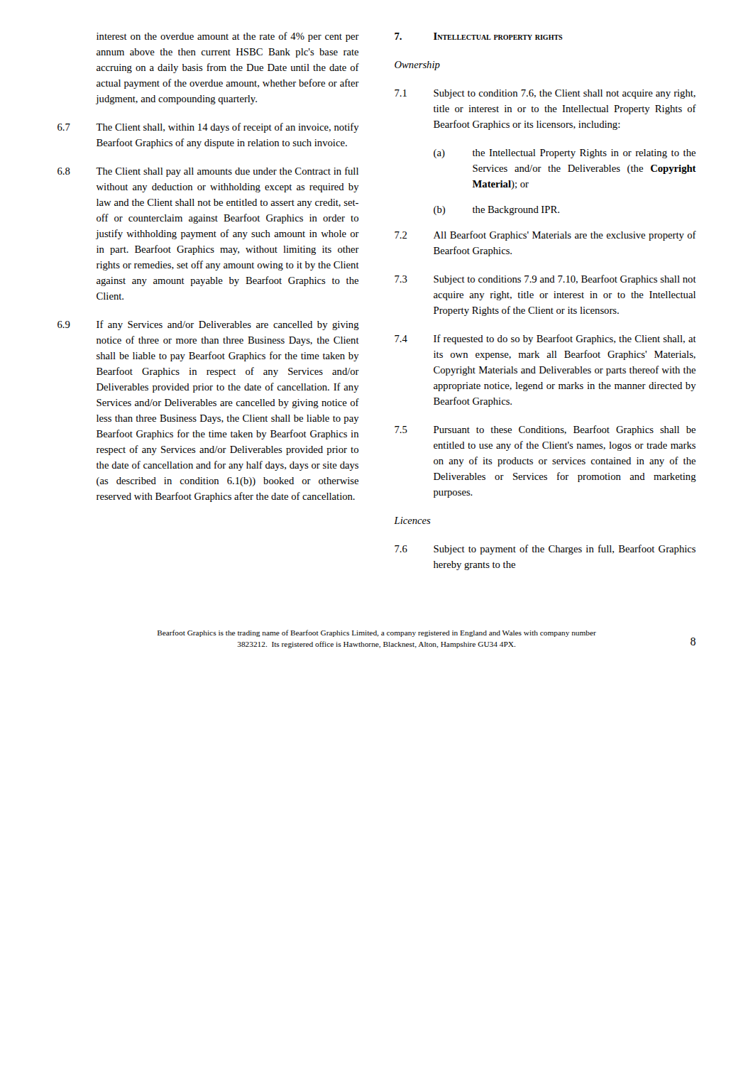interest on the overdue amount at the rate of 4% per cent per annum above the then current HSBC Bank plc's base rate accruing on a daily basis from the Due Date until the date of actual payment of the overdue amount, whether before or after judgment, and compounding quarterly.
6.7
The Client shall, within 14 days of receipt of an invoice, notify Bearfoot Graphics of any dispute in relation to such invoice.
6.8
The Client shall pay all amounts due under the Contract in full without any deduction or withholding except as required by law and the Client shall not be entitled to assert any credit, set-off or counterclaim against Bearfoot Graphics in order to justify withholding payment of any such amount in whole or in part. Bearfoot Graphics may, without limiting its other rights or remedies, set off any amount owing to it by the Client against any amount payable by Bearfoot Graphics to the Client.
6.9
If any Services and/or Deliverables are cancelled by giving notice of three or more than three Business Days, the Client shall be liable to pay Bearfoot Graphics for the time taken by Bearfoot Graphics in respect of any Services and/or Deliverables provided prior to the date of cancellation. If any Services and/or Deliverables are cancelled by giving notice of less than three Business Days, the Client shall be liable to pay Bearfoot Graphics for the time taken by Bearfoot Graphics in respect of any Services and/or Deliverables provided prior to the date of cancellation and for any half days, days or site days (as described in condition 6.1(b)) booked or otherwise reserved with Bearfoot Graphics after the date of cancellation.
7.
Intellectual property rights
Ownership
7.1
Subject to condition 7.6, the Client shall not acquire any right, title or interest in or to the Intellectual Property Rights of Bearfoot Graphics or its licensors, including:
(a)
the Intellectual Property Rights in or relating to the Services and/or the Deliverables (the Copyright Material); or
(b)
the Background IPR.
7.2
All Bearfoot Graphics' Materials are the exclusive property of Bearfoot Graphics.
7.3
Subject to conditions 7.9 and 7.10, Bearfoot Graphics shall not acquire any right, title or interest in or to the Intellectual Property Rights of the Client or its licensors.
7.4
If requested to do so by Bearfoot Graphics, the Client shall, at its own expense, mark all Bearfoot Graphics' Materials, Copyright Materials and Deliverables or parts thereof with the appropriate notice, legend or marks in the manner directed by Bearfoot Graphics.
7.5
Pursuant to these Conditions, Bearfoot Graphics shall be entitled to use any of the Client's names, logos or trade marks on any of its products or services contained in any of the Deliverables or Services for promotion and marketing purposes.
Licences
7.6
Subject to payment of the Charges in full, Bearfoot Graphics hereby grants to the
Bearfoot Graphics is the trading name of Bearfoot Graphics Limited, a company registered in England and Wales with company number
3823212. Its registered office is Hawthorne, Blacknest, Alton, Hampshire GU34 4PX. 8